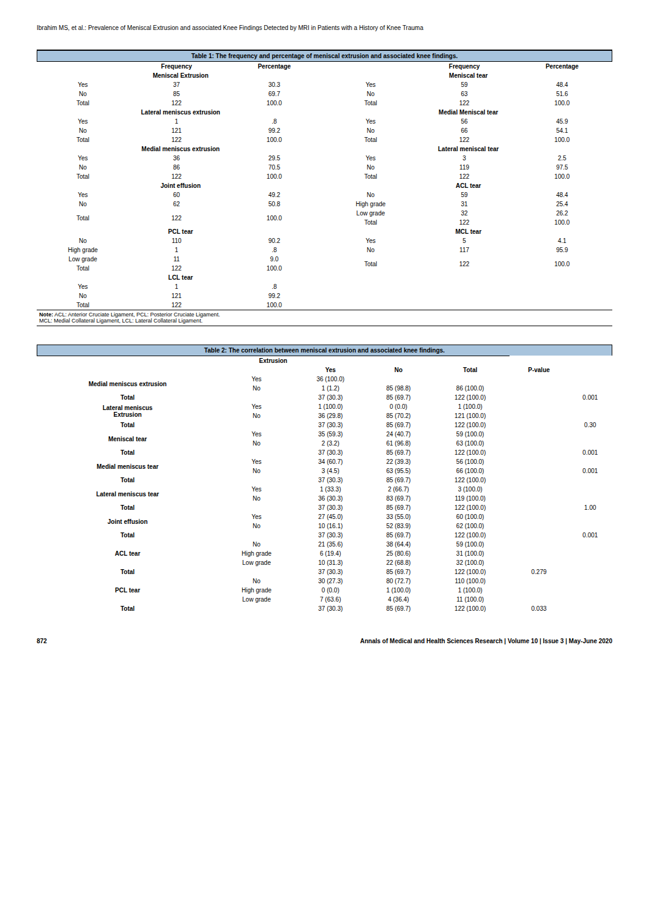Ibrahim MS, et al.: Prevalence of Meniscal Extrusion and associated Knee Findings Detected by MRI in Patients with a History of Knee Trauma
Table 1: The frequency and percentage of meniscal extrusion and associated knee findings.
| | Frequency | Percentage | | Frequency | Percentage |
| --- | --- | --- | --- | --- | --- |
| Meniscal Extrusion | Meniscal tear |
| Yes | 37 | 30.3 | Yes | 59 | 48.4 |
| No | 85 | 69.7 | No | 63 | 51.6 |
| Total | 122 | 100.0 | Total | 122 | 100.0 |
| Lateral meniscus extrusion | Medial Meniscal tear |
| Yes | 1 | .8 | Yes | 56 | 45.9 |
| No | 121 | 99.2 | No | 66 | 54.1 |
| Total | 122 | 100.0 | Total | 122 | 100.0 |
| Medial meniscus extrusion | Lateral meniscal tear |
| Yes | 36 | 29.5 | Yes | 3 | 2.5 |
| No | 86 | 70.5 | No | 119 | 97.5 |
| Total | 122 | 100.0 | Total | 122 | 100.0 |
| Joint effusion | ACL tear |
| Yes | 60 | 49.2 | No | 59 | 48.4 |
| No | 62 | 50.8 | High grade | 31 | 25.4 |
| Total | 122 | 100.0 | Low grade | 32 | 26.2 |
| Total | 122 | 100.0 |
| PCL tear | MCL tear |
| No | 110 | 90.2 | Yes | 5 | 4.1 |
| High grade | 1 | .8 | No | 117 | 95.9 |
| Low grade | 11 | 9.0 | Total | 122 | 100.0 |
| Total | 122 | 100.0 |
| LCL tear | |
| Yes | 1 | .8 | |
| No | 121 | 99.2 | |
| Total | 122 | 100.0 | |
| Note: ACL: Anterior Cruciate Ligament, PCL: Posterior Cruciate Ligament. MCL: Medial Collateral Ligament, LCL: Lateral Collateral Ligament. |
Table 2: The correlation between meniscal extrusion and associated knee findings.
| Extrusion |
| | | Yes | No | Total | P-value |
| Medial meniscus extrusion | Yes | 36 (100.0) | | | |
| No | 1 (1.2) | 85 (98.8) | 86 (100.0) |
| Total | | 37 (30.3) | 85 (69.7) | 122 (100.0) | 0.001 |
| Lateral meniscus Extrusion | Yes | 1 (100.0) | 0 (0.0) | 1 (100.0) | |
| No | 36 (29.8) | 85 (70.2) | 121 (100.0) |
| Total | | 37 (30.3) | 85 (69.7) | 122 (100.0) | 0.30 |
| Meniscal tear | Yes | 35 (59.3) | 24 (40.7) | 59 (100.0) | |
| No | 2 (3.2) | 61 (96.8) | 63 (100.0) |
| Total | | 37 (30.3) | 85 (69.7) | 122 (100.0) | 0.001 |
| Medial meniscus tear | Yes | 34 (60.7) | 22 (39.3) | 56 (100.0) | |
| No | 3 (4.5) | 63 (95.5) | 66 (100.0) | 0.001 |
| Total | | 37 (30.3) | 85 (69.7) | 122 (100.0) | |
| Lateral meniscus tear | Yes | 1 (33.3) | 2 (66.7) | 3 (100.0) | |
| No | 36 (30.3) | 83 (69.7) | 119 (100.0) |
| Total | | 37 (30.3) | 85 (69.7) | 122 (100.0) | 1.00 |
| Joint effusion | Yes | 27 (45.0) | 33 (55.0) | 60 (100.0) | |
| No | 10 (16.1) | 52 (83.9) | 62 (100.0) |
| Total | | 37 (30.3) | 85 (69.7) | 122 (100.0) | 0.001 |
| ACL tear | No | 21 (35.6) | 38 (64.4) | 59 (100.0) | |
| High grade | 6 (19.4) | 25 (80.6) | 31 (100.0) |
| Low grade | 10 (31.3) | 22 (68.8) | 32 (100.0) |
| Total | | 37 (30.3) | 85 (69.7) | 122 (100.0) | 0.279 |
| PCL tear | No | 30 (27.3) | 80 (72.7) | 110 (100.0) | |
| High grade | 0 (0.0) | 1 (100.0) | 1 (100.0) |
| Low grade | 7 (63.6) | 4 (36.4) | 11 (100.0) |
| Total | | 37 (30.3) | 85 (69.7) | 122 (100.0) | 0.033 |
872 Annals of Medical and Health Sciences Research | Volume 10 | Issue 3 | May-June 2020